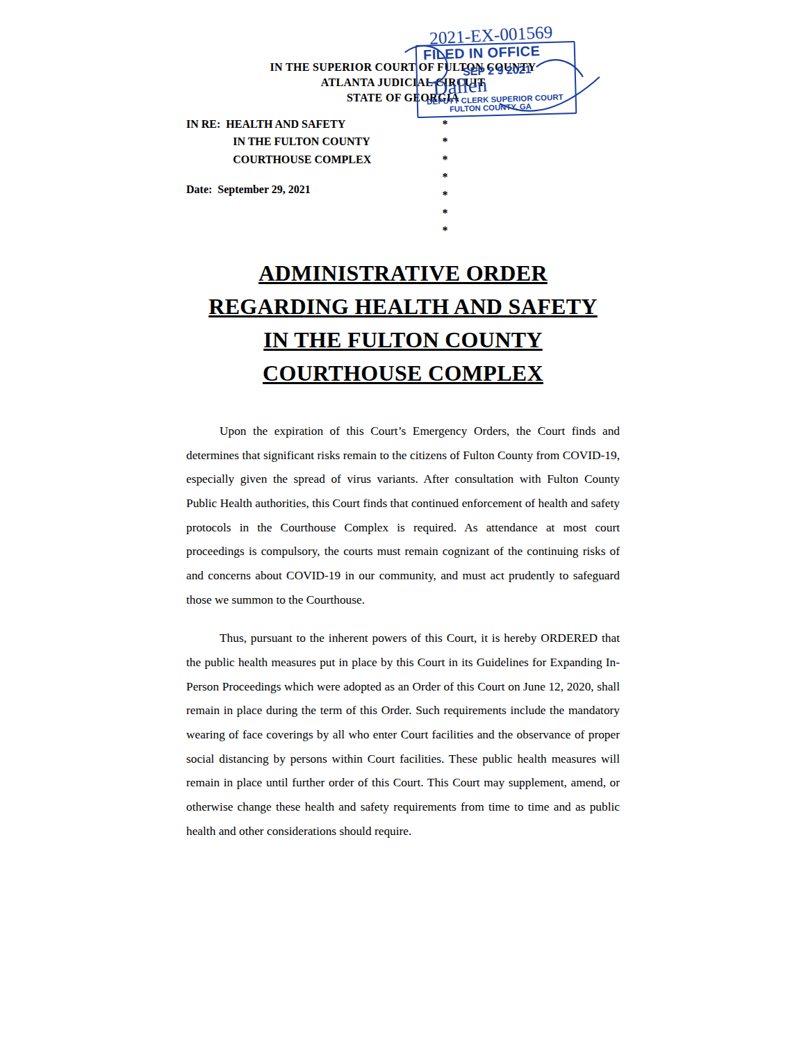IN THE SUPERIOR COURT OF FULTON COUNTY ATLANTA JUDICIAL CIRCUIT STATE OF GEORGIA
2021-EX-001569
FILED IN OFFICE
SEP 2 9 2021
Dallen
DEPUTY CLERK SUPERIOR COURT
FULTON COUNTY, GA
IN RE: HEALTH AND SAFETY
IN THE FULTON COUNTY
COURTHOUSE COMPLEX
Date: September 29, 2021
* * * * * * *
ADMINISTRATIVE ORDER REGARDING HEALTH AND SAFETY
IN THE FULTON COUNTY COURTHOUSE COMPLEX
Upon the expiration of this Court’s Emergency Orders, the Court finds and determines that significant risks remain to the citizens of Fulton County from COVID-19, especially given the spread of virus variants. After consultation with Fulton County Public Health authorities, this Court finds that continued enforcement of health and safety protocols in the Courthouse Complex is required. As attendance at most court proceedings is compulsory, the courts must remain cognizant of the continuing risks of and concerns about COVID-19 in our community, and must act prudently to safeguard those we summon to the Courthouse.
Thus, pursuant to the inherent powers of this Court, it is hereby ORDERED that the public health measures put in place by this Court in its Guidelines for Expanding In-Person Proceedings which were adopted as an Order of this Court on June 12, 2020, shall remain in place during the term of this Order. Such requirements include the mandatory wearing of face coverings by all who enter Court facilities and the observance of proper social distancing by persons within Court facilities. These public health measures will remain in place until further order of this Court. This Court may supplement, amend, or otherwise change these health and safety requirements from time to time and as public health and other considerations should require.